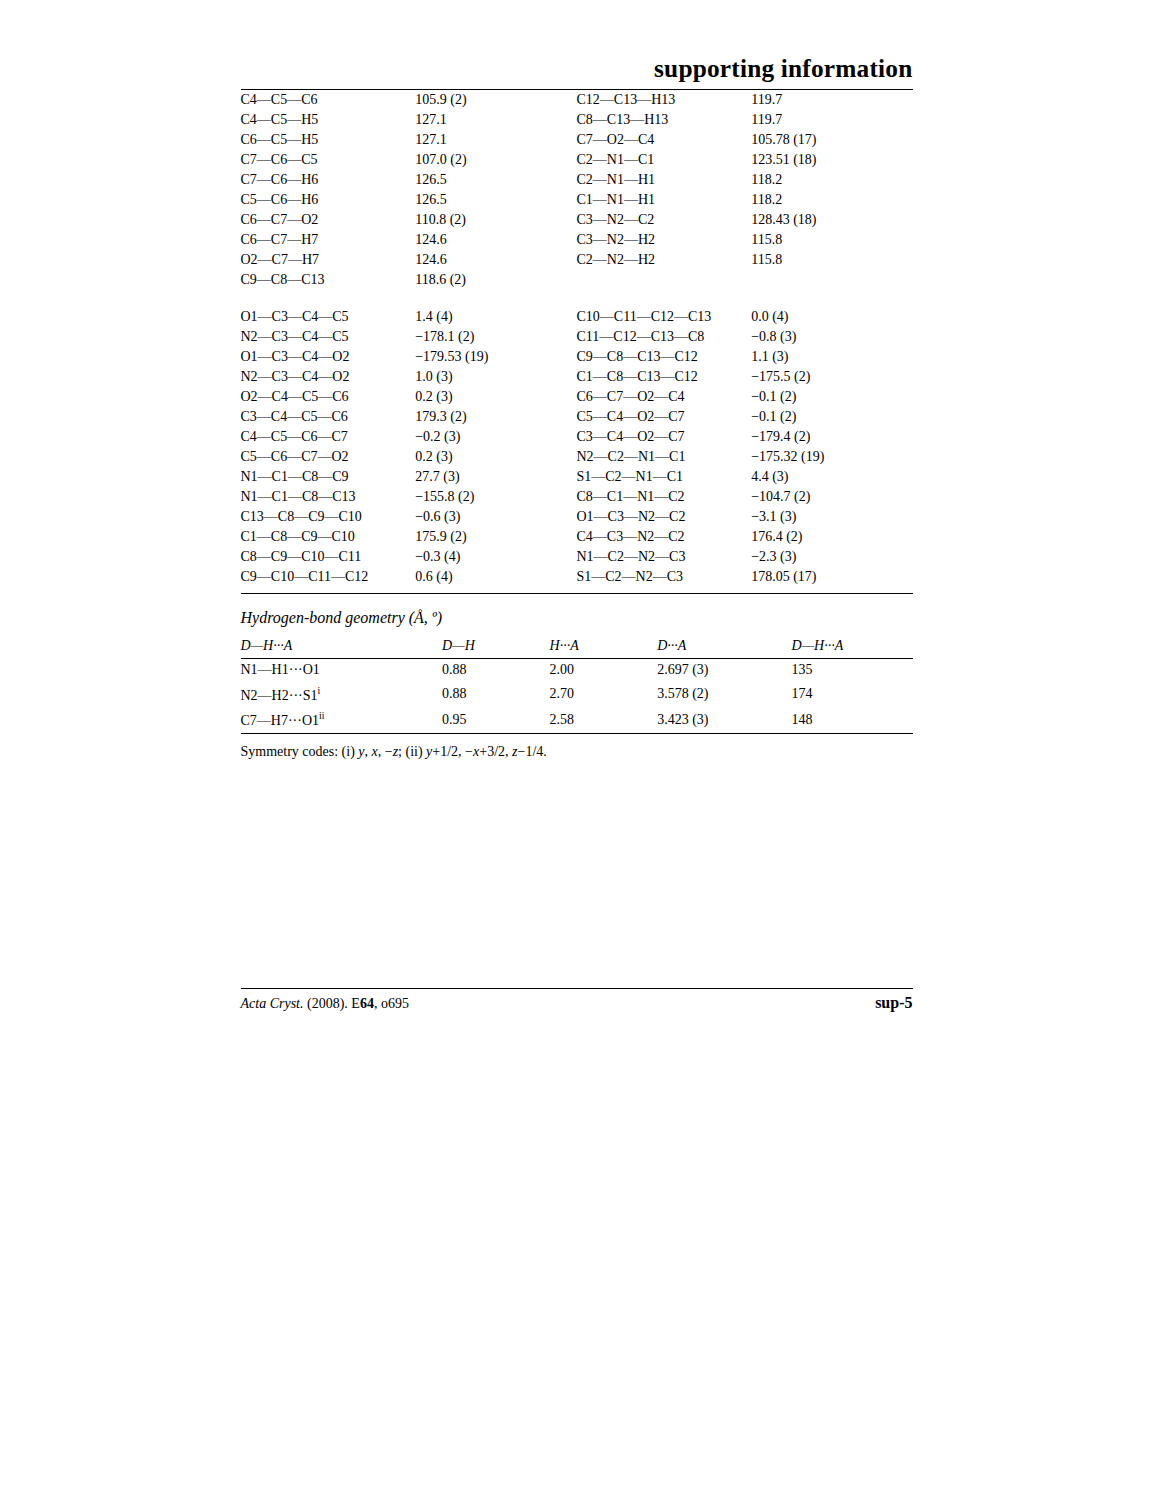supporting information
| C4—C5—C6 | 105.9 (2) | C12—C13—H13 | 119.7 |
| C4—C5—H5 | 127.1 | C8—C13—H13 | 119.7 |
| C6—C5—H5 | 127.1 | C7—O2—C4 | 105.78 (17) |
| C7—C6—C5 | 107.0 (2) | C2—N1—C1 | 123.51 (18) |
| C7—C6—H6 | 126.5 | C2—N1—H1 | 118.2 |
| C5—C6—H6 | 126.5 | C1—N1—H1 | 118.2 |
| C6—C7—O2 | 110.8 (2) | C3—N2—C2 | 128.43 (18) |
| C6—C7—H7 | 124.6 | C3—N2—H2 | 115.8 |
| O2—C7—H7 | 124.6 | C2—N2—H2 | 115.8 |
| C9—C8—C13 | 118.6 (2) | | |
| O1—C3—C4—C5 | 1.4 (4) | C10—C11—C12—C13 | 0.0 (4) |
| N2—C3—C4—C5 | −178.1 (2) | C11—C12—C13—C8 | −0.8 (3) |
| O1—C3—C4—O2 | −179.53 (19) | C9—C8—C13—C12 | 1.1 (3) |
| N2—C3—C4—O2 | 1.0 (3) | C1—C8—C13—C12 | −175.5 (2) |
| O2—C4—C5—C6 | 0.2 (3) | C6—C7—O2—C4 | −0.1 (2) |
| C3—C4—C5—C6 | 179.3 (2) | C5—C4—O2—C7 | −0.1 (2) |
| C4—C5—C6—C7 | −0.2 (3) | C3—C4—O2—C7 | −179.4 (2) |
| C5—C6—C7—O2 | 0.2 (3) | N2—C2—N1—C1 | −175.32 (19) |
| N1—C1—C8—C9 | 27.7 (3) | S1—C2—N1—C1 | 4.4 (3) |
| N1—C1—C8—C13 | −155.8 (2) | C8—C1—N1—C2 | −104.7 (2) |
| C13—C8—C9—C10 | −0.6 (3) | O1—C3—N2—C2 | −3.1 (3) |
| C1—C8—C9—C10 | 175.9 (2) | C4—C3—N2—C2 | 176.4 (2) |
| C8—C9—C10—C11 | −0.3 (4) | N1—C2—N2—C3 | −2.3 (3) |
| C9—C10—C11—C12 | 0.6 (4) | S1—C2—N2—C3 | 178.05 (17) |
Hydrogen-bond geometry (Å, º)
| D —H··· A | D —H | H··· A | D ··· A | D —H··· A |
| --- | --- | --- | --- | --- |
| N1—H1···O1 | 0.88 | 2.00 | 2.697 (3) | 135 |
| N2—H2···S1 i | 0.88 | 2.70 | 3.578 (2) | 174 |
| C7—H7···O1 ii | 0.95 | 2.58 | 3.423 (3) | 148 |
Symmetry codes: (i) y, x, −z; (ii) y+1/2, −x+3/2, z−1/4.
Acta Cryst. (2008). E64, o695
sup-5